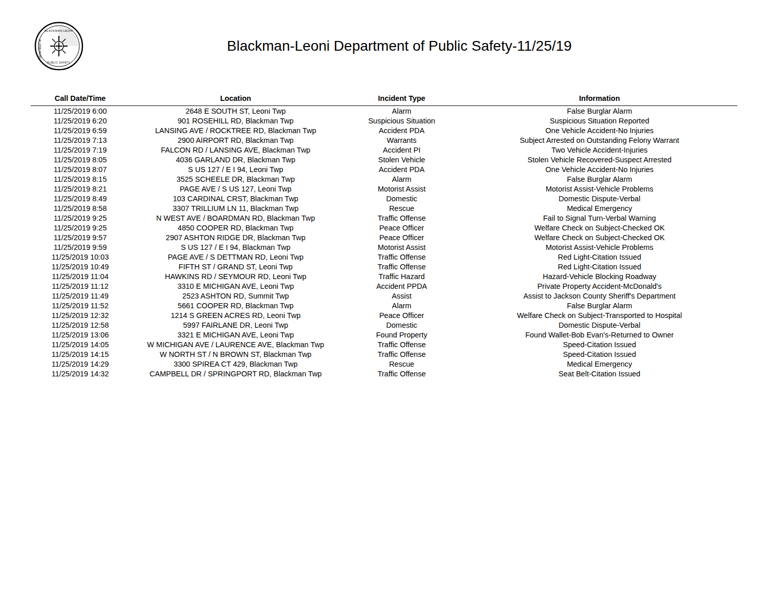BLACKMAN-LEONI PUBLIC SAFETY DEPARTMENT OF
Blackman-Leoni Department of Public Safety-11/25/19
| Call Date/Time | Location | Incident Type | Information |
| --- | --- | --- | --- |
| 11/25/2019 6:00 | 2648 E SOUTH ST, Leoni Twp | Alarm | False Burglar Alarm |
| 11/25/2019 6:20 | 901 ROSEHILL RD, Blackman Twp | Suspicious Situation | Suspicious Situation Reported |
| 11/25/2019 6:59 | LANSING AVE / ROCKTREE RD, Blackman Twp | Accident PDA | One Vehicle Accident-No Injuries |
| 11/25/2019 7:13 | 2900 AIRPORT RD, Blackman Twp | Warrants | Subject Arrested on Outstanding Felony Warrant |
| 11/25/2019 7:19 | FALCON RD / LANSING AVE, Blackman Twp | Accident PI | Two Vehicle Accident-Injuries |
| 11/25/2019 8:05 | 4036 GARLAND DR, Blackman Twp | Stolen Vehicle | Stolen Vehicle Recovered-Suspect Arrested |
| 11/25/2019 8:07 | S US 127 / E I 94, Leoni Twp | Accident PDA | One Vehicle Accident-No Injuries |
| 11/25/2019 8:15 | 3525 SCHEELE DR, Blackman Twp | Alarm | False Burglar Alarm |
| 11/25/2019 8:21 | PAGE AVE / S US 127, Leoni Twp | Motorist Assist | Motorist Assist-Vehicle Problems |
| 11/25/2019 8:49 | 103 CARDINAL CRST, Blackman Twp | Domestic | Domestic Dispute-Verbal |
| 11/25/2019 8:58 | 3307 TRILLIUM LN 11, Blackman Twp | Rescue | Medical Emergency |
| 11/25/2019 9:25 | N WEST AVE / BOARDMAN RD, Blackman Twp | Traffic Offense | Fail to Signal Turn-Verbal Warning |
| 11/25/2019 9:25 | 4850 COOPER RD, Blackman Twp | Peace Officer | Welfare Check on Subject-Checked OK |
| 11/25/2019 9:57 | 2907 ASHTON RIDGE DR, Blackman Twp | Peace Officer | Welfare Check on Subject-Checked OK |
| 11/25/2019 9:59 | S US 127 / E I 94, Blackman Twp | Motorist Assist | Motorist Assist-Vehicle Problems |
| 11/25/2019 10:03 | PAGE AVE / S DETTMAN RD, Leoni Twp | Traffic Offense | Red Light-Citation Issued |
| 11/25/2019 10:49 | FIFTH ST / GRAND ST, Leoni Twp | Traffic Offense | Red Light-Citation Issued |
| 11/25/2019 11:04 | HAWKINS RD / SEYMOUR RD, Leoni Twp | Traffic Hazard | Hazard-Vehicle Blocking Roadway |
| 11/25/2019 11:12 | 3310 E MICHIGAN AVE, Leoni Twp | Accident PPDA | Private Property Accident-McDonald's |
| 11/25/2019 11:49 | 2523 ASHTON RD, Summit Twp | Assist | Assist to Jackson County Sheriff's Department |
| 11/25/2019 11:52 | 5661 COOPER RD, Blackman Twp | Alarm | False Burglar Alarm |
| 11/25/2019 12:32 | 1214 S GREEN ACRES RD, Leoni Twp | Peace Officer | Welfare Check on Subject-Transported to Hospital |
| 11/25/2019 12:58 | 5997 FAIRLANE DR, Leoni Twp | Domestic | Domestic Dispute-Verbal |
| 11/25/2019 13:06 | 3321 E MICHIGAN AVE, Leoni Twp | Found Property | Found Wallet-Bob Evan's-Returned to Owner |
| 11/25/2019 14:05 | W MICHIGAN AVE / LAURENCE AVE, Blackman Twp | Traffic Offense | Speed-Citation Issued |
| 11/25/2019 14:15 | W NORTH ST / N BROWN ST, Blackman Twp | Traffic Offense | Speed-Citation Issued |
| 11/25/2019 14:29 | 3300 SPIREA CT 429, Blackman Twp | Rescue | Medical Emergency |
| 11/25/2019 14:32 | CAMPBELL DR / SPRINGPORT RD, Blackman Twp | Traffic Offense | Seat Belt-Citation Issued |